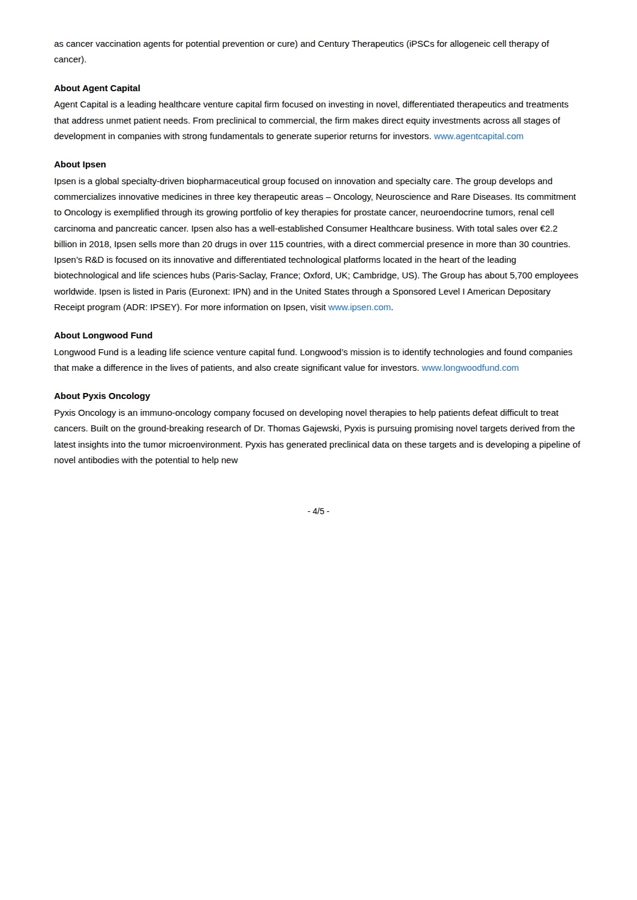as cancer vaccination agents for potential prevention or cure) and Century Therapeutics (iPSCs for allogeneic cell therapy of cancer).
About Agent Capital
Agent Capital is a leading healthcare venture capital firm focused on investing in novel, differentiated therapeutics and treatments that address unmet patient needs. From preclinical to commercial, the firm makes direct equity investments across all stages of development in companies with strong fundamentals to generate superior returns for investors. www.agentcapital.com
About Ipsen
Ipsen is a global specialty-driven biopharmaceutical group focused on innovation and specialty care. The group develops and commercializes innovative medicines in three key therapeutic areas – Oncology, Neuroscience and Rare Diseases. Its commitment to Oncology is exemplified through its growing portfolio of key therapies for prostate cancer, neuroendocrine tumors, renal cell carcinoma and pancreatic cancer. Ipsen also has a well-established Consumer Healthcare business. With total sales over €2.2 billion in 2018, Ipsen sells more than 20 drugs in over 115 countries, with a direct commercial presence in more than 30 countries. Ipsen’s R&D is focused on its innovative and differentiated technological platforms located in the heart of the leading biotechnological and life sciences hubs (Paris-Saclay, France; Oxford, UK; Cambridge, US). The Group has about 5,700 employees worldwide. Ipsen is listed in Paris (Euronext: IPN) and in the United States through a Sponsored Level I American Depositary Receipt program (ADR: IPSEY). For more information on Ipsen, visit www.ipsen.com.
About Longwood Fund
Longwood Fund is a leading life science venture capital fund. Longwood’s mission is to identify technologies and found companies that make a difference in the lives of patients, and also create significant value for investors. www.longwoodfund.com
About Pyxis Oncology
Pyxis Oncology is an immuno-oncology company focused on developing novel therapies to help patients defeat difficult to treat cancers. Built on the ground-breaking research of Dr. Thomas Gajewski, Pyxis is pursuing promising novel targets derived from the latest insights into the tumor microenvironment. Pyxis has generated preclinical data on these targets and is developing a pipeline of novel antibodies with the potential to help new
- 4/5 -